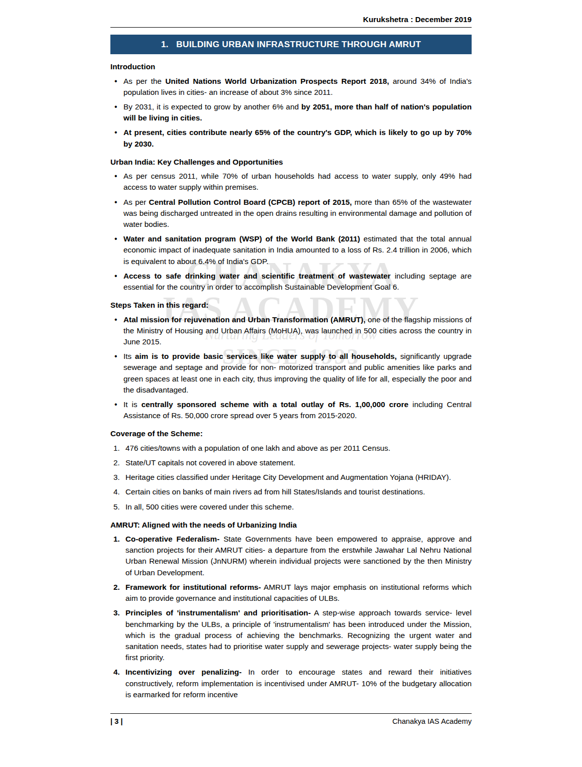CHANAKYA
IAS ACADEMY
Nurturing Leaders of Tomorrow
SINCE-1993
Kurukshetra : December 2019
1. BUILDING URBAN INFRASTRUCTURE THROUGH AMRUT
Introduction
As per the United Nations World Urbanization Prospects Report 2018, around 34% of India's population lives in cities- an increase of about 3% since 2011.
By 2031, it is expected to grow by another 6% and by 2051, more than half of nation's population will be living in cities.
At present, cities contribute nearly 65% of the country's GDP, which is likely to go up by 70% by 2030.
Urban India: Key Challenges and Opportunities
As per census 2011, while 70% of urban households had access to water supply, only 49% had access to water supply within premises.
As per Central Pollution Control Board (CPCB) report of 2015, more than 65% of the wastewater was being discharged untreated in the open drains resulting in environmental damage and pollution of water bodies.
Water and sanitation program (WSP) of the World Bank (2011) estimated that the total annual economic impact of inadequate sanitation in India amounted to a loss of Rs. 2.4 trillion in 2006, which is equivalent to about 6.4% of India's GDP.
Access to safe drinking water and scientific treatment of wastewater including septage are essential for the country in order to accomplish Sustainable Development Goal 6.
Steps Taken in this regard:
Atal mission for rejuvenation and Urban Transformation (AMRUT), one of the flagship missions of the Ministry of Housing and Urban Affairs (MoHUA), was launched in 500 cities across the country in June 2015.
Its aim is to provide basic services like water supply to all households, significantly upgrade sewerage and septage and provide for non- motorized transport and public amenities like parks and green spaces at least one in each city, thus improving the quality of life for all, especially the poor and the disadvantaged.
It is centrally sponsored scheme with a total outlay of Rs. 1,00,000 crore including Central Assistance of Rs. 50,000 crore spread over 5 years from 2015-2020.
Coverage of the Scheme:
476 cities/towns with a population of one lakh and above as per 2011 Census.
State/UT capitals not covered in above statement.
Heritage cities classified under Heritage City Development and Augmentation Yojana (HRIDAY).
Certain cities on banks of main rivers ad from hill States/Islands and tourist destinations.
In all, 500 cities were covered under this scheme.
AMRUT: Aligned with the needs of Urbanizing India
Co-operative Federalism- State Governments have been empowered to appraise, approve and sanction projects for their AMRUT cities- a departure from the erstwhile Jawahar Lal Nehru National Urban Renewal Mission (JnNURM) wherein individual projects were sanctioned by the then Ministry of Urban Development.
Framework for institutional reforms- AMRUT lays major emphasis on institutional reforms which aim to provide governance and institutional capacities of ULBs.
Principles of 'instrumentalism' and prioritisation- A step-wise approach towards service- level benchmarking by the ULBs, a principle of 'instrumentalism' has been introduced under the Mission, which is the gradual process of achieving the benchmarks. Recognizing the urgent water and sanitation needs, states had to prioritise water supply and sewerage projects- water supply being the first priority.
Incentivizing over penalizing- In order to encourage states and reward their initiatives constructively, reform implementation is incentivised under AMRUT- 10% of the budgetary allocation is earmarked for reform incentive
| 3 |
Chanakya IAS Academy